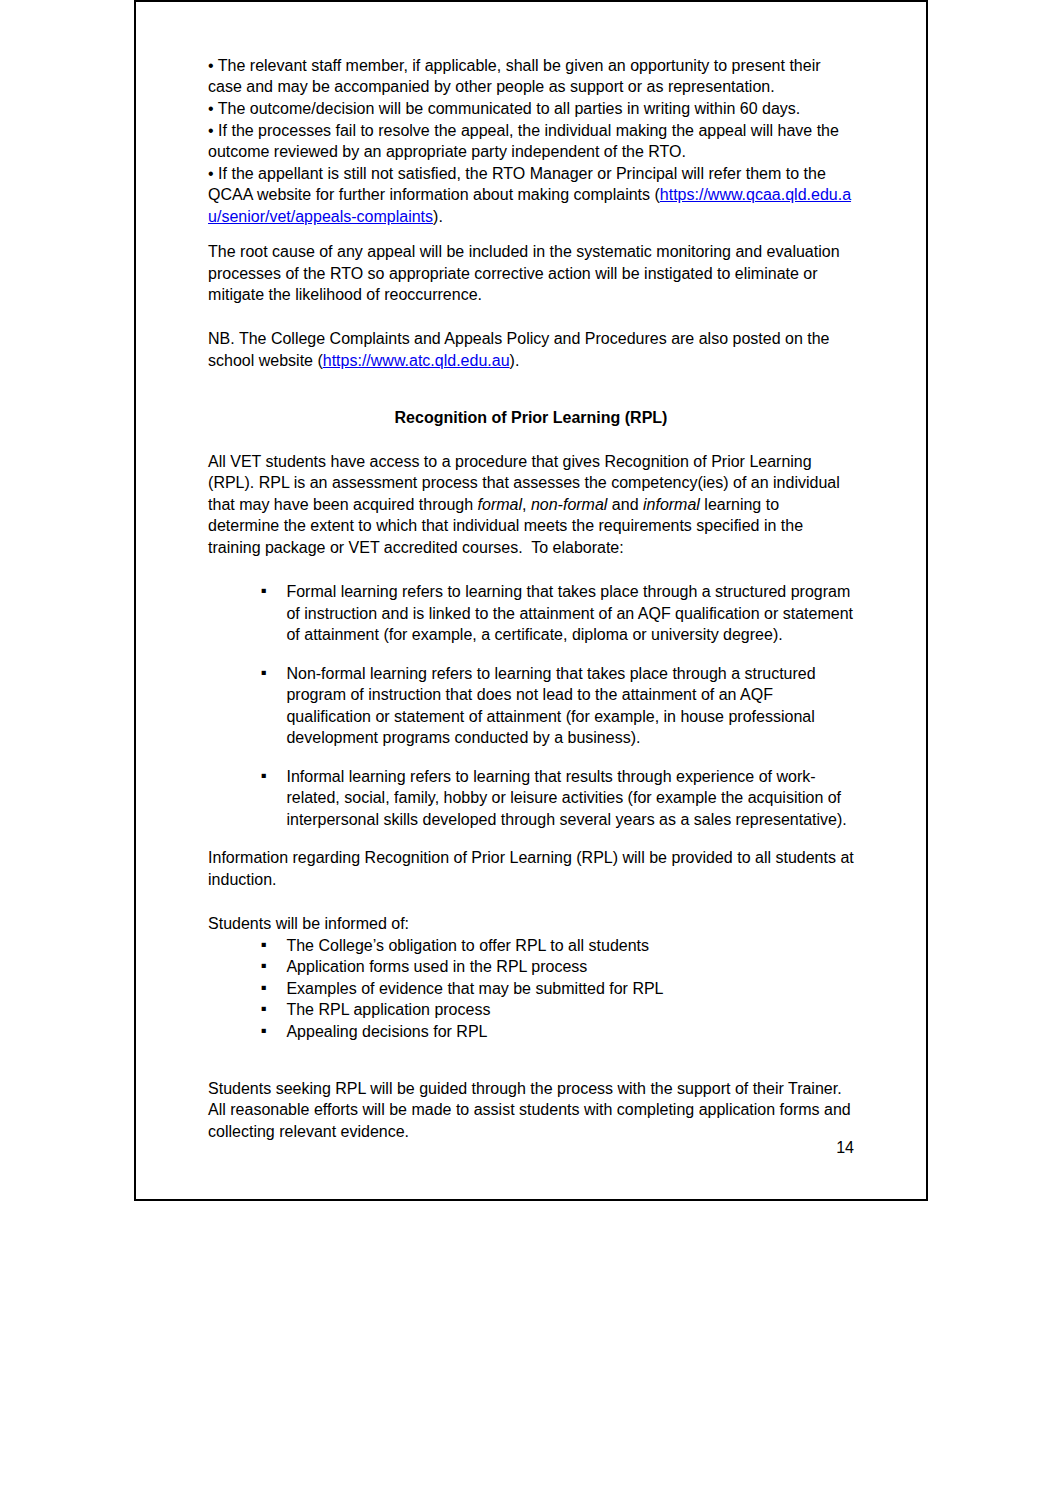• The relevant staff member, if applicable, shall be given an opportunity to present their case and may be accompanied by other people as support or as representation.
• The outcome/decision will be communicated to all parties in writing within 60 days.
• If the processes fail to resolve the appeal, the individual making the appeal will have the outcome reviewed by an appropriate party independent of the RTO.
• If the appellant is still not satisfied, the RTO Manager or Principal will refer them to the QCAA website for further information about making complaints (https://www.qcaa.qld.edu.au/senior/vet/appeals-complaints).
The root cause of any appeal will be included in the systematic monitoring and evaluation processes of the RTO so appropriate corrective action will be instigated to eliminate or mitigate the likelihood of reoccurrence.
NB. The College Complaints and Appeals Policy and Procedures are also posted on the school website (https://www.atc.qld.edu.au).
Recognition of Prior Learning (RPL)
All VET students have access to a procedure that gives Recognition of Prior Learning (RPL). RPL is an assessment process that assesses the competency(ies) of an individual that may have been acquired through formal, non-formal and informal learning to determine the extent to which that individual meets the requirements specified in the training package or VET accredited courses. To elaborate:
Formal learning refers to learning that takes place through a structured program of instruction and is linked to the attainment of an AQF qualification or statement of attainment (for example, a certificate, diploma or university degree).
Non-formal learning refers to learning that takes place through a structured program of instruction that does not lead to the attainment of an AQF qualification or statement of attainment (for example, in house professional development programs conducted by a business).
Informal learning refers to learning that results through experience of work-related, social, family, hobby or leisure activities (for example the acquisition of interpersonal skills developed through several years as a sales representative).
Information regarding Recognition of Prior Learning (RPL) will be provided to all students at induction.
Students will be informed of:
The College’s obligation to offer RPL to all students
Application forms used in the RPL process
Examples of evidence that may be submitted for RPL
The RPL application process
Appealing decisions for RPL
Students seeking RPL will be guided through the process with the support of their Trainer. All reasonable efforts will be made to assist students with completing application forms and collecting relevant evidence.
14